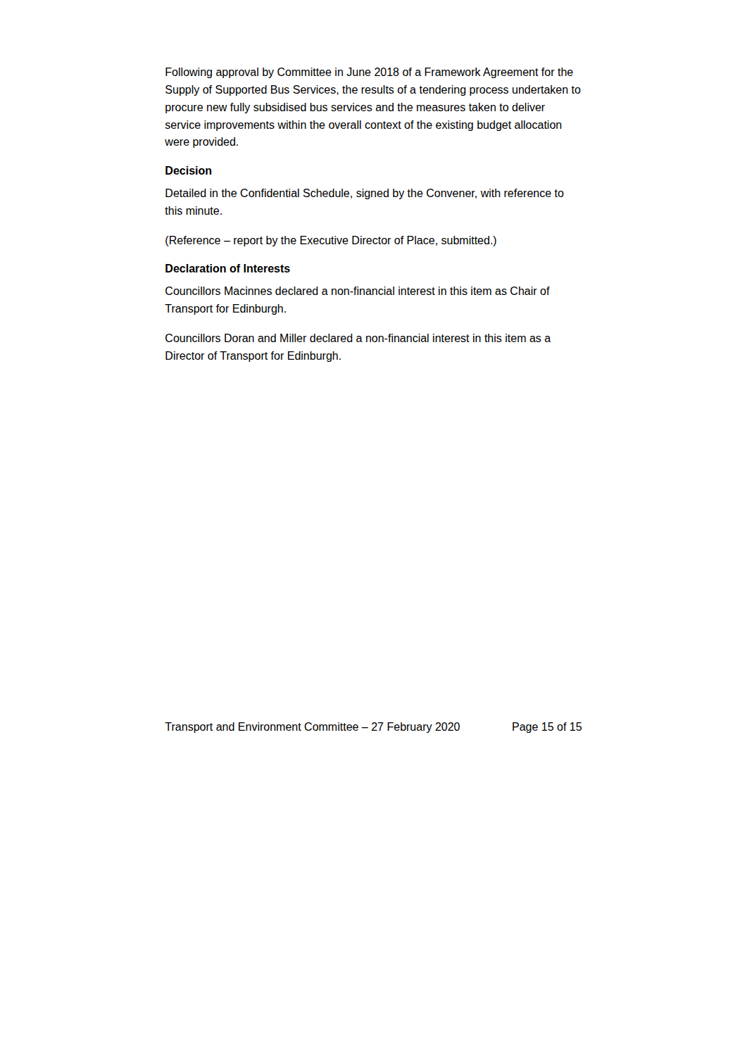Following approval by Committee in June 2018 of a Framework Agreement for the Supply of Supported Bus Services, the results of a tendering process undertaken to procure new fully subsidised bus services and the measures taken to deliver service improvements within the overall context of the existing budget allocation were provided.
Decision
Detailed in the Confidential Schedule, signed by the Convener, with reference to this minute.
(Reference – report by the Executive Director of Place, submitted.)
Declaration of Interests
Councillors Macinnes declared a non-financial interest in this item as Chair of Transport for Edinburgh.
Councillors Doran and Miller declared a non-financial interest in this item as a Director of Transport for Edinburgh.
Transport and Environment Committee – 27 February 2020 Page 15 of 15